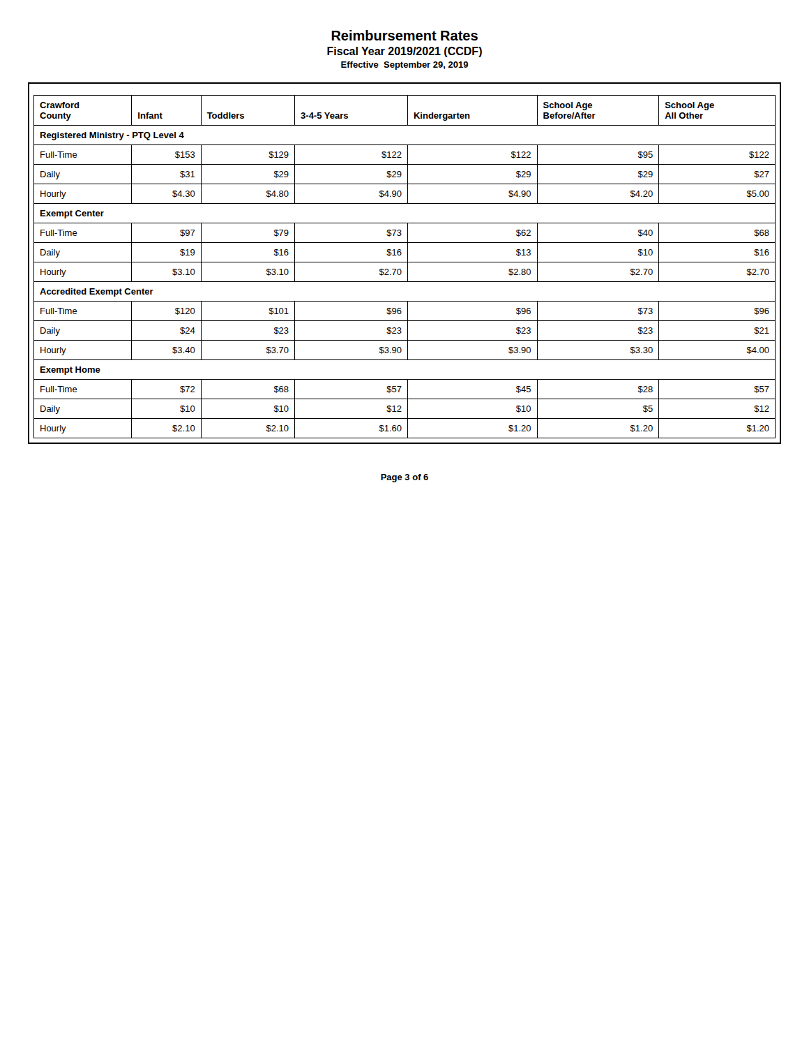Reimbursement Rates
Fiscal Year 2019/2021 (CCDF)
Effective September 29, 2019
| Crawford County | Infant | Toddlers | 3-4-5 Years | Kindergarten | School Age Before/After | School Age All Other |
| --- | --- | --- | --- | --- | --- | --- |
| Registered Ministry - PTQ Level 4 |
| Full-Time | $153 | $129 | $122 | $122 | $95 | $122 |
| Daily | $31 | $29 | $29 | $29 | $29 | $27 |
| Hourly | $4.30 | $4.80 | $4.90 | $4.90 | $4.20 | $5.00 |
| Exempt Center |
| Full-Time | $97 | $79 | $73 | $62 | $40 | $68 |
| Daily | $19 | $16 | $16 | $13 | $10 | $16 |
| Hourly | $3.10 | $3.10 | $2.70 | $2.80 | $2.70 | $2.70 |
| Accredited Exempt Center |
| Full-Time | $120 | $101 | $96 | $96 | $73 | $96 |
| Daily | $24 | $23 | $23 | $23 | $23 | $21 |
| Hourly | $3.40 | $3.70 | $3.90 | $3.90 | $3.30 | $4.00 |
| Exempt Home |
| Full-Time | $72 | $68 | $57 | $45 | $28 | $57 |
| Daily | $10 | $10 | $12 | $10 | $5 | $12 |
| Hourly | $2.10 | $2.10 | $1.60 | $1.20 | $1.20 | $1.20 |
Page 3 of 6